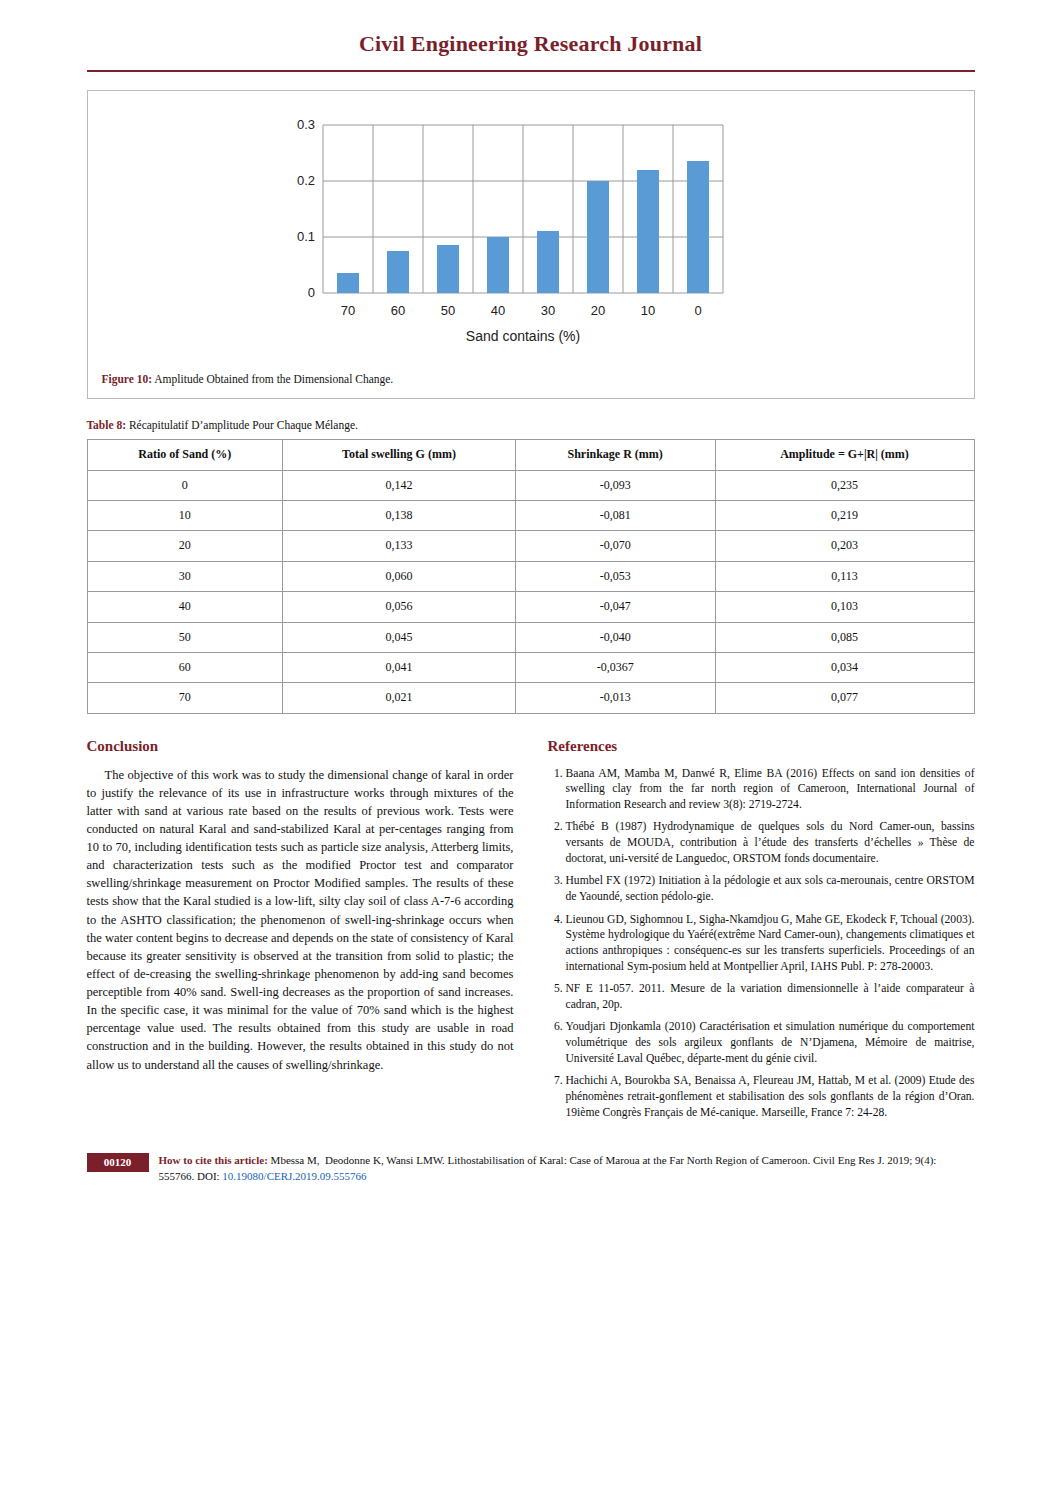Civil Engineering Research Journal
0.3 0.2 0.1 0 70 60 50 40 30 20 10 0 Sand contains (%)
Figure 10: Amplitude Obtained from the Dimensional Change.
Table 8: Récapitulatif D’amplitude Pour Chaque Mélange.
| Ratio of Sand (%) | Total swelling G (mm) | Shrinkage R (mm) | Amplitude = G+/R/ (mm) |
| --- | --- | --- | --- |
| 0 | 0,142 | -0,093 | 0,235 |
| 10 | 0,138 | -0,081 | 0,219 |
| 20 | 0,133 | -0,070 | 0,203 |
| 30 | 0,060 | -0,053 | 0,113 |
| 40 | 0,056 | -0,047 | 0,103 |
| 50 | 0,045 | -0,040 | 0,085 |
| 60 | 0,041 | -0,0367 | 0,034 |
| 70 | 0,021 | -0,013 | 0,077 |
Conclusion
The objective of this work was to study the dimensional change of karal in order to justify the relevance of its use in infrastructure works through mixtures of the latter with sand at various rate based on the results of previous work. Tests were conducted on natural Karal and sand-stabilized Karal at per-centages ranging from 10 to 70, including identification tests such as particle size analysis, Atterberg limits, and characterization tests such as the modified Proctor test and comparator swelling/shrinkage measurement on Proctor Modified samples. The results of these tests show that the Karal studied is a low-lift, silty clay soil of class A-7-6 according to the ASHTO classification; the phenomenon of swell-ing-shrinkage occurs when the water content begins to decrease and depends on the state of consistency of Karal because its greater sensitivity is observed at the transition from solid to plastic; the effect of de-creasing the swelling-shrinkage phenomenon by add-ing sand becomes perceptible from 40% sand. Swell-ing decreases as the proportion of sand increases. In the specific case, it was minimal for the value of 70% sand which is the highest percentage value used. The results obtained from this study are usable in road construction and in the building. However, the results obtained in this study do not allow us to understand all the causes of swelling/shrinkage.
References
Baana AM, Mamba M, Danwé R, Elime BA (2016) Effects on sand ion densities of swelling clay from the far north region of Cameroon, International Journal of Information Research and review 3(8): 2719-2724.
Thébé B (1987) Hydrodynamique de quelques sols du Nord Camer-oun, bassins versants de MOUDA, contribution à l’étude des transferts d’échelles » Thèse de doctorat, uni-versité de Languedoc, ORSTOM fonds documentaire.
Humbel FX (1972) Initiation à la pédologie et aux sols ca-merounais, centre ORSTOM de Yaoundé, section pédolo-gie.
Lieunou GD, Sighomnou L, Sigha-Nkamdjou G, Mahe GE, Ekodeck F, Tchoual (2003). Système hydrologique du Yaéré(extrême Nard Camer-oun), changements climatiques et actions anthropiques : conséquenc-es sur les transferts superficiels. Proceedings of an international Sym-posium held at Montpellier April, IAHS Publ. P: 278-20003.
NF E 11-057. 2011. Mesure de la variation dimensionnelle à l’aide comparateur à cadran, 20p.
Youdjari Djonkamla (2010) Caractérisation et simulation numérique du comportement volumétrique des sols argileux gonflants de N’Djamena, Mémoire de maitrise, Université Laval Québec, départe-ment du génie civil.
Hachichi A, Bourokba SA, Benaissa A, Fleureau JM, Hattab, M et al. (2009) Etude des phénomènes retrait-gonflement et stabilisation des sols gonflants de la région d’Oran. 19ième Congrès Français de Mé-canique. Marseille, France 7: 24-28.
00120
How to cite this article: Mbessa M, Deodonne K, Wansi LMW. Lithostabilisation of Karal: Case of Maroua at the Far North Region of Cameroon. Civil Eng Res J. 2019; 9(4): 555766. DOI: 10.19080/CERJ.2019.09.555766